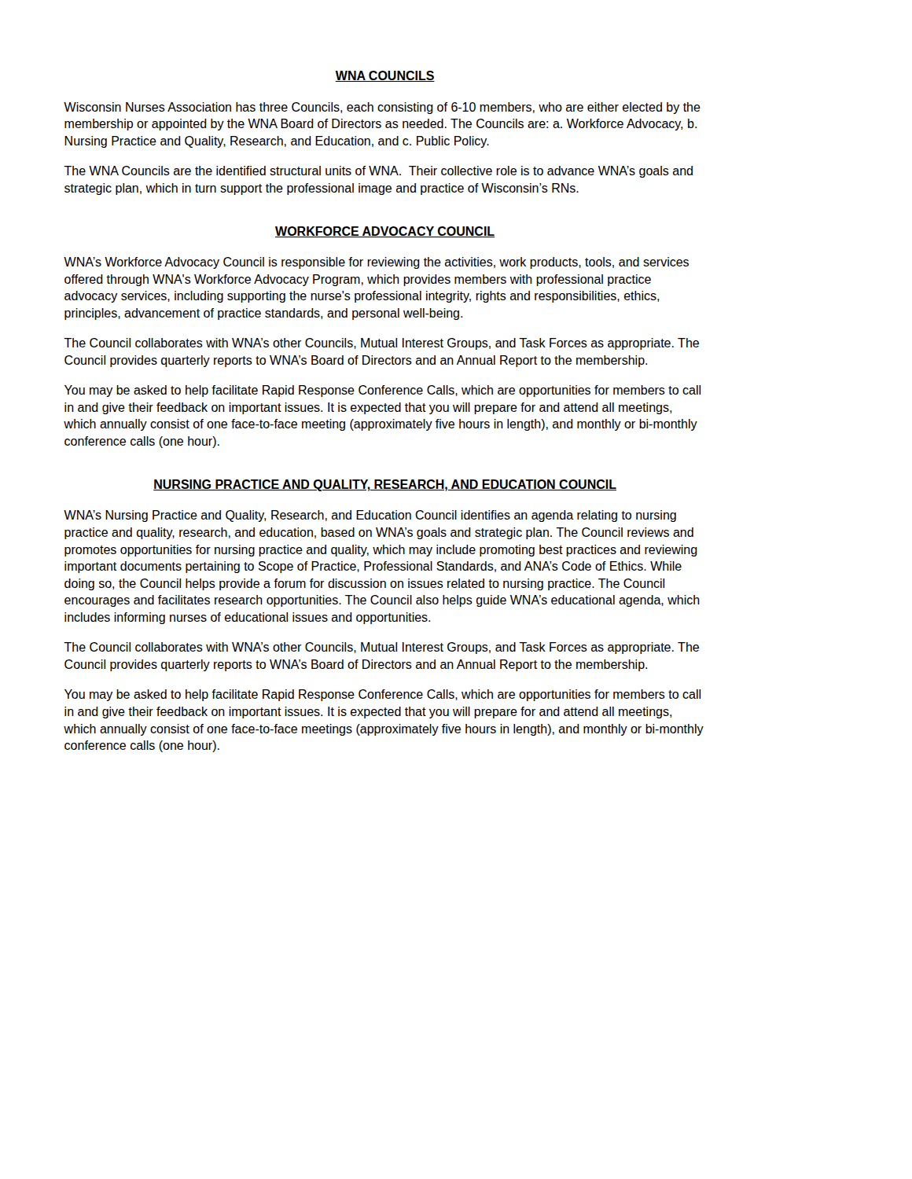WNA COUNCILS
Wisconsin Nurses Association has three Councils, each consisting of 6-10 members, who are either elected by the membership or appointed by the WNA Board of Directors as needed. The Councils are: a. Workforce Advocacy, b. Nursing Practice and Quality, Research, and Education, and c. Public Policy.
The WNA Councils are the identified structural units of WNA. Their collective role is to advance WNA’s goals and strategic plan, which in turn support the professional image and practice of Wisconsin’s RNs.
WORKFORCE ADVOCACY COUNCIL
WNA’s Workforce Advocacy Council is responsible for reviewing the activities, work products, tools, and services offered through WNA's Workforce Advocacy Program, which provides members with professional practice advocacy services, including supporting the nurse's professional integrity, rights and responsibilities, ethics, principles, advancement of practice standards, and personal well-being.
The Council collaborates with WNA’s other Councils, Mutual Interest Groups, and Task Forces as appropriate. The Council provides quarterly reports to WNA’s Board of Directors and an Annual Report to the membership.
You may be asked to help facilitate Rapid Response Conference Calls, which are opportunities for members to call in and give their feedback on important issues. It is expected that you will prepare for and attend all meetings, which annually consist of one face-to-face meeting (approximately five hours in length), and monthly or bi-monthly conference calls (one hour).
NURSING PRACTICE AND QUALITY, RESEARCH, AND EDUCATION COUNCIL
WNA’s Nursing Practice and Quality, Research, and Education Council identifies an agenda relating to nursing practice and quality, research, and education, based on WNA’s goals and strategic plan. The Council reviews and promotes opportunities for nursing practice and quality, which may include promoting best practices and reviewing important documents pertaining to Scope of Practice, Professional Standards, and ANA’s Code of Ethics. While doing so, the Council helps provide a forum for discussion on issues related to nursing practice. The Council encourages and facilitates research opportunities. The Council also helps guide WNA’s educational agenda, which includes informing nurses of educational issues and opportunities.
The Council collaborates with WNA’s other Councils, Mutual Interest Groups, and Task Forces as appropriate. The Council provides quarterly reports to WNA’s Board of Directors and an Annual Report to the membership.
You may be asked to help facilitate Rapid Response Conference Calls, which are opportunities for members to call in and give their feedback on important issues. It is expected that you will prepare for and attend all meetings, which annually consist of one face-to-face meetings (approximately five hours in length), and monthly or bi-monthly conference calls (one hour).